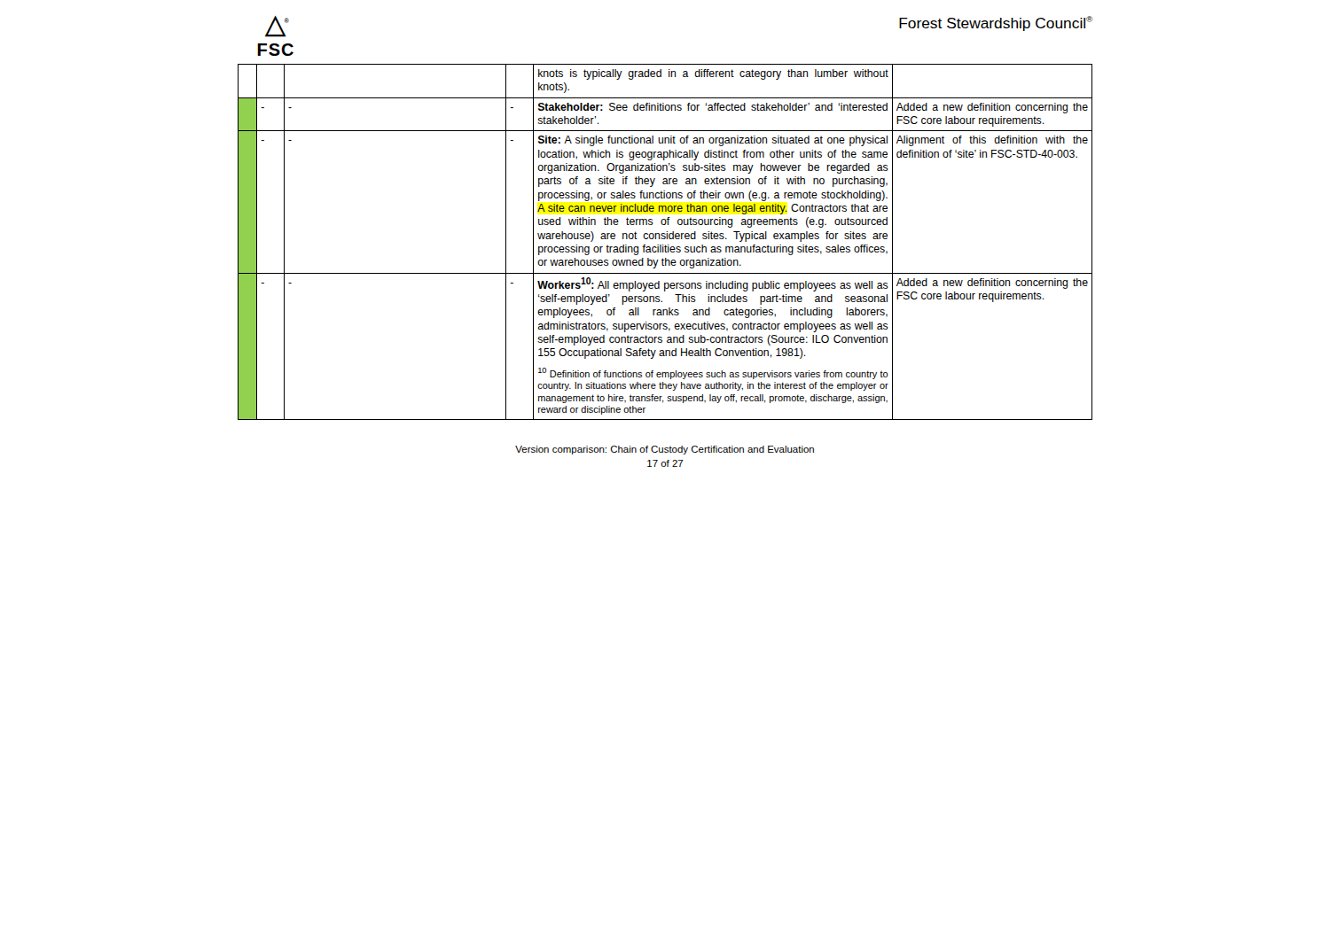△®
FSC
Forest Stewardship Council®
| | | | | knots is typically graded in a different category than lumber without knots). | |
| | - | - | - | Stakeholder: See definitions for ‘affected stakeholder’ and ‘interested stakeholder’. | Added a new definition concerning the FSC core labour requirements. |
| | - | - | - | Site: A single functional unit of an organization situated at one physical location, which is geographically distinct from other units of the same organization. Organization’s sub-sites may however be regarded as parts of a site if they are an extension of it with no purchasing, processing, or sales functions of their own (e.g. a remote stockholding). A site can never include more than one legal entity. Contractors that are used within the terms of outsourcing agreements (e.g. outsourced warehouse) are not considered sites. Typical examples for sites are processing or trading facilities such as manufacturing sites, sales offices, or warehouses owned by the organization. | Alignment of this definition with the definition of ‘site’ in FSC-STD-40-003. |
| | - | - | - | Workers 10 : All employed persons including public employees as well as ‘self-employed’ persons. This includes part-time and seasonal employees, of all ranks and categories, including laborers, administrators, supervisors, executives, contractor employees as well as self-employed contractors and sub-contractors (Source: ILO Convention 155 Occupational Safety and Health Convention, 1981). 10 Definition of functions of employees such as supervisors varies from country to country. In situations where they have authority, in the interest of the employer or management to hire, transfer, suspend, lay off, recall, promote, discharge, assign, reward or discipline other | Added a new definition concerning the FSC core labour requirements. |
Version comparison: Chain of Custody Certification and Evaluation
17 of 27